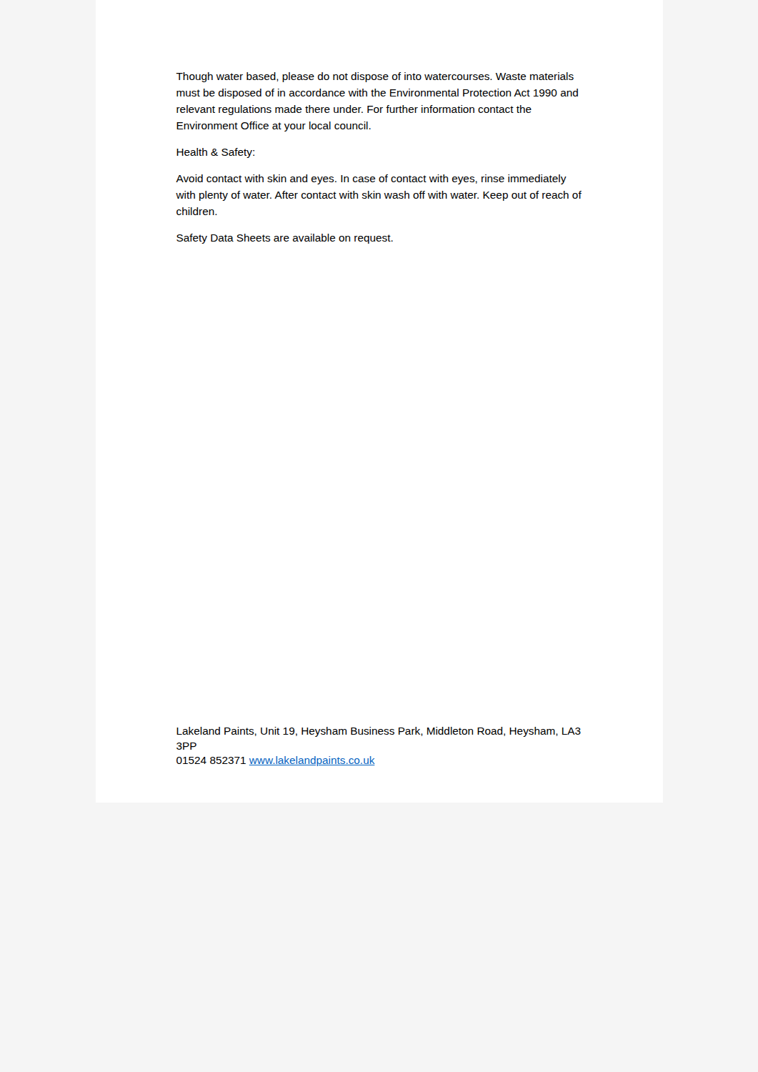Though water based, please do not dispose of into watercourses. Waste materials must be disposed of in accordance with the Environmental Protection Act 1990 and relevant regulations made there under. For further information contact the Environment Office at your local council.
Health & Safety:
Avoid contact with skin and eyes. In case of contact with eyes, rinse immediately with plenty of water. After contact with skin wash off with water. Keep out of reach of children.
Safety Data Sheets are available on request.
Lakeland Paints, Unit 19, Heysham Business Park, Middleton Road, Heysham, LA3 3PP
01524 852371 www.lakelandpaints.co.uk